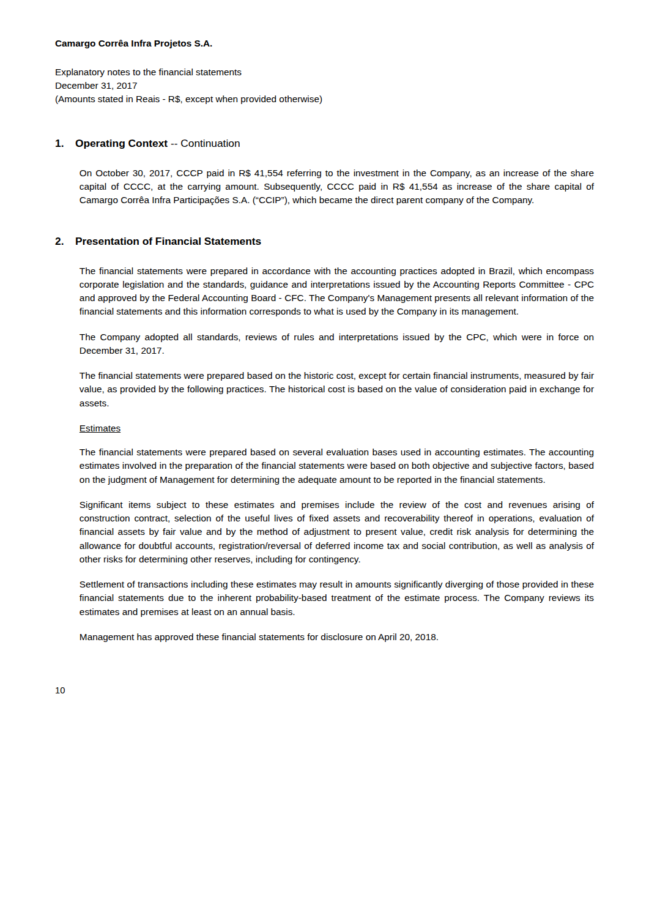Camargo Corrêa Infra Projetos S.A.
Explanatory notes to the financial statements
December 31, 2017
(Amounts stated in Reais - R$, except when provided otherwise)
1. Operating Context -- Continuation
On October 30, 2017, CCCP paid in R$ 41,554 referring to the investment in the Company, as an increase of the share capital of CCCC, at the carrying amount. Subsequently, CCCC paid in R$ 41,554 as increase of the share capital of Camargo Corrêa Infra Participações S.A. (“CCIP”), which became the direct parent company of the Company.
2. Presentation of Financial Statements
The financial statements were prepared in accordance with the accounting practices adopted in Brazil, which encompass corporate legislation and the standards, guidance and interpretations issued by the Accounting Reports Committee - CPC and approved by the Federal Accounting Board - CFC. The Company's Management presents all relevant information of the financial statements and this information corresponds to what is used by the Company in its management.
The Company adopted all standards, reviews of rules and interpretations issued by the CPC, which were in force on December 31, 2017.
The financial statements were prepared based on the historic cost, except for certain financial instruments, measured by fair value, as provided by the following practices. The historical cost is based on the value of consideration paid in exchange for assets.
Estimates
The financial statements were prepared based on several evaluation bases used in accounting estimates. The accounting estimates involved in the preparation of the financial statements were based on both objective and subjective factors, based on the judgment of Management for determining the adequate amount to be reported in the financial statements.
Significant items subject to these estimates and premises include the review of the cost and revenues arising of construction contract, selection of the useful lives of fixed assets and recoverability thereof in operations, evaluation of financial assets by fair value and by the method of adjustment to present value, credit risk analysis for determining the allowance for doubtful accounts, registration/reversal of deferred income tax and social contribution, as well as analysis of other risks for determining other reserves, including for contingency.
Settlement of transactions including these estimates may result in amounts significantly diverging of those provided in these financial statements due to the inherent probability-based treatment of the estimate process. The Company reviews its estimates and premises at least on an annual basis.
Management has approved these financial statements for disclosure on April 20, 2018.
10